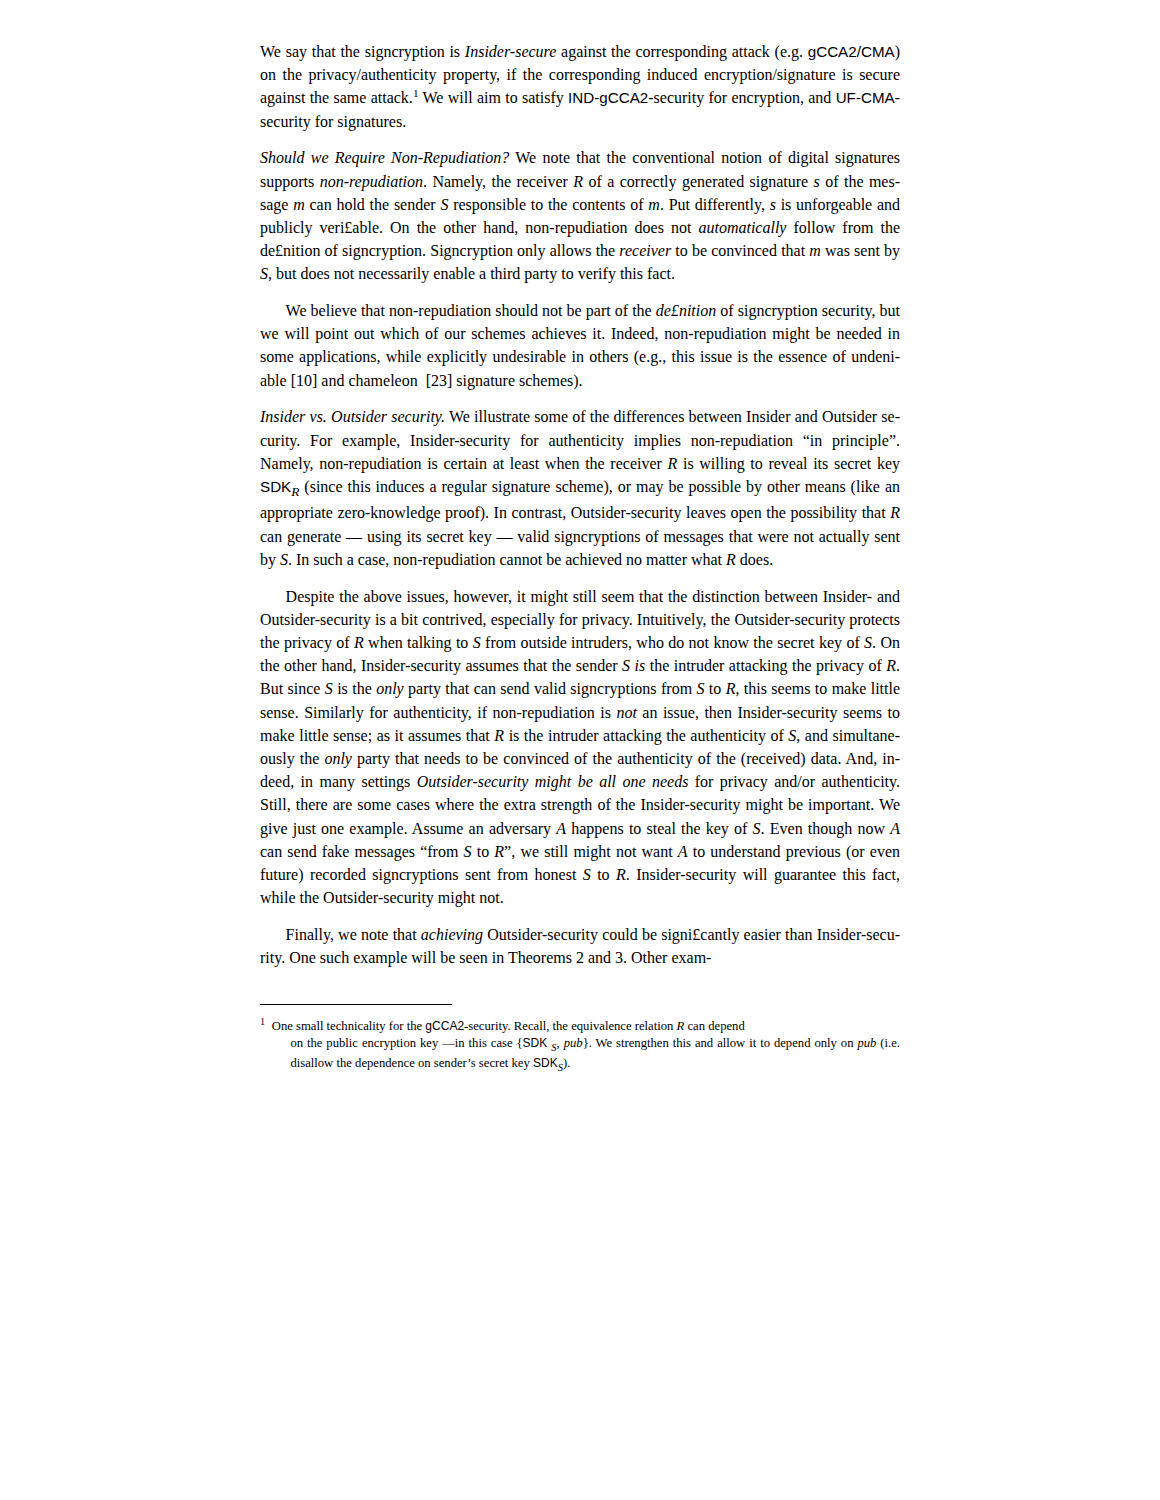We say that the signcryption is Insider-secure against the corresponding attack (e.g. gCCA2/CMA) on the privacy/authenticity property, if the corresponding induced encryption/signature is secure against the same attack.1 We will aim to satisfy IND-gCCA2-security for encryption, and UF-CMA-security for signatures.
Should we Require Non-Repudiation? We note that the conventional notion of digital signatures supports non-repudiation. Namely, the receiver R of a correctly generated signature s of the message m can hold the sender S responsible to the contents of m. Put differently, s is unforgeable and publicly veri£able. On the other hand, non-repudiation does not automatically follow from the de£nition of signcryption. Signcryption only allows the receiver to be convinced that m was sent by S, but does not necessarily enable a third party to verify this fact.
We believe that non-repudiation should not be part of the de£nition of signcryption security, but we will point out which of our schemes achieves it. Indeed, non-repudiation might be needed in some applications, while explicitly undesirable in others (e.g., this issue is the essence of undeniable [10] and chameleon [23] signature schemes).
Insider vs. Outsider security. We illustrate some of the differences between Insider and Outsider security. For example, Insider-security for authenticity implies non-repudiation “in principle”. Namely, non-repudiation is certain at least when the receiver R is willing to reveal its secret key SDKR (since this induces a regular signature scheme), or may be possible by other means (like an appropriate zero-knowledge proof). In contrast, Outsider-security leaves open the possibility that R can generate — using its secret key — valid signcryptions of messages that were not actually sent by S. In such a case, non-repudiation cannot be achieved no matter what R does.
Despite the above issues, however, it might still seem that the distinction between Insider- and Outsider-security is a bit contrived, especially for privacy. Intuitively, the Outsider-security protects the privacy of R when talking to S from outside intruders, who do not know the secret key of S. On the other hand, Insider-security assumes that the sender S is the intruder attacking the privacy of R. But since S is the only party that can send valid signcryptions from S to R, this seems to make little sense. Similarly for authenticity, if non-repudiation is not an issue, then Insider-security seems to make little sense; as it assumes that R is the intruder attacking the authenticity of S, and simultaneously the only party that needs to be convinced of the authenticity of the (received) data. And, indeed, in many settings Outsider-security might be all one needs for privacy and/or authenticity. Still, there are some cases where the extra strength of the Insider-security might be important. We give just one example. Assume an adversary A happens to steal the key of S. Even though now A can send fake messages “from S to R”, we still might not want A to understand previous (or even future) recorded signcryptions sent from honest S to R. Insider-security will guarantee this fact, while the Outsider-security might not.
Finally, we note that achieving Outsider-security could be signi£cantly easier than Insider-security. One such example will be seen in Theorems 2 and 3. Other exam-
1 One small technicality for the gCCA2-security. Recall, the equivalence relation R can depend on the public encryption key —in this case {SDK S, pub}. We strengthen this and allow it to depend only on pub (i.e. disallow the dependence on sender’s secret key SDKS).